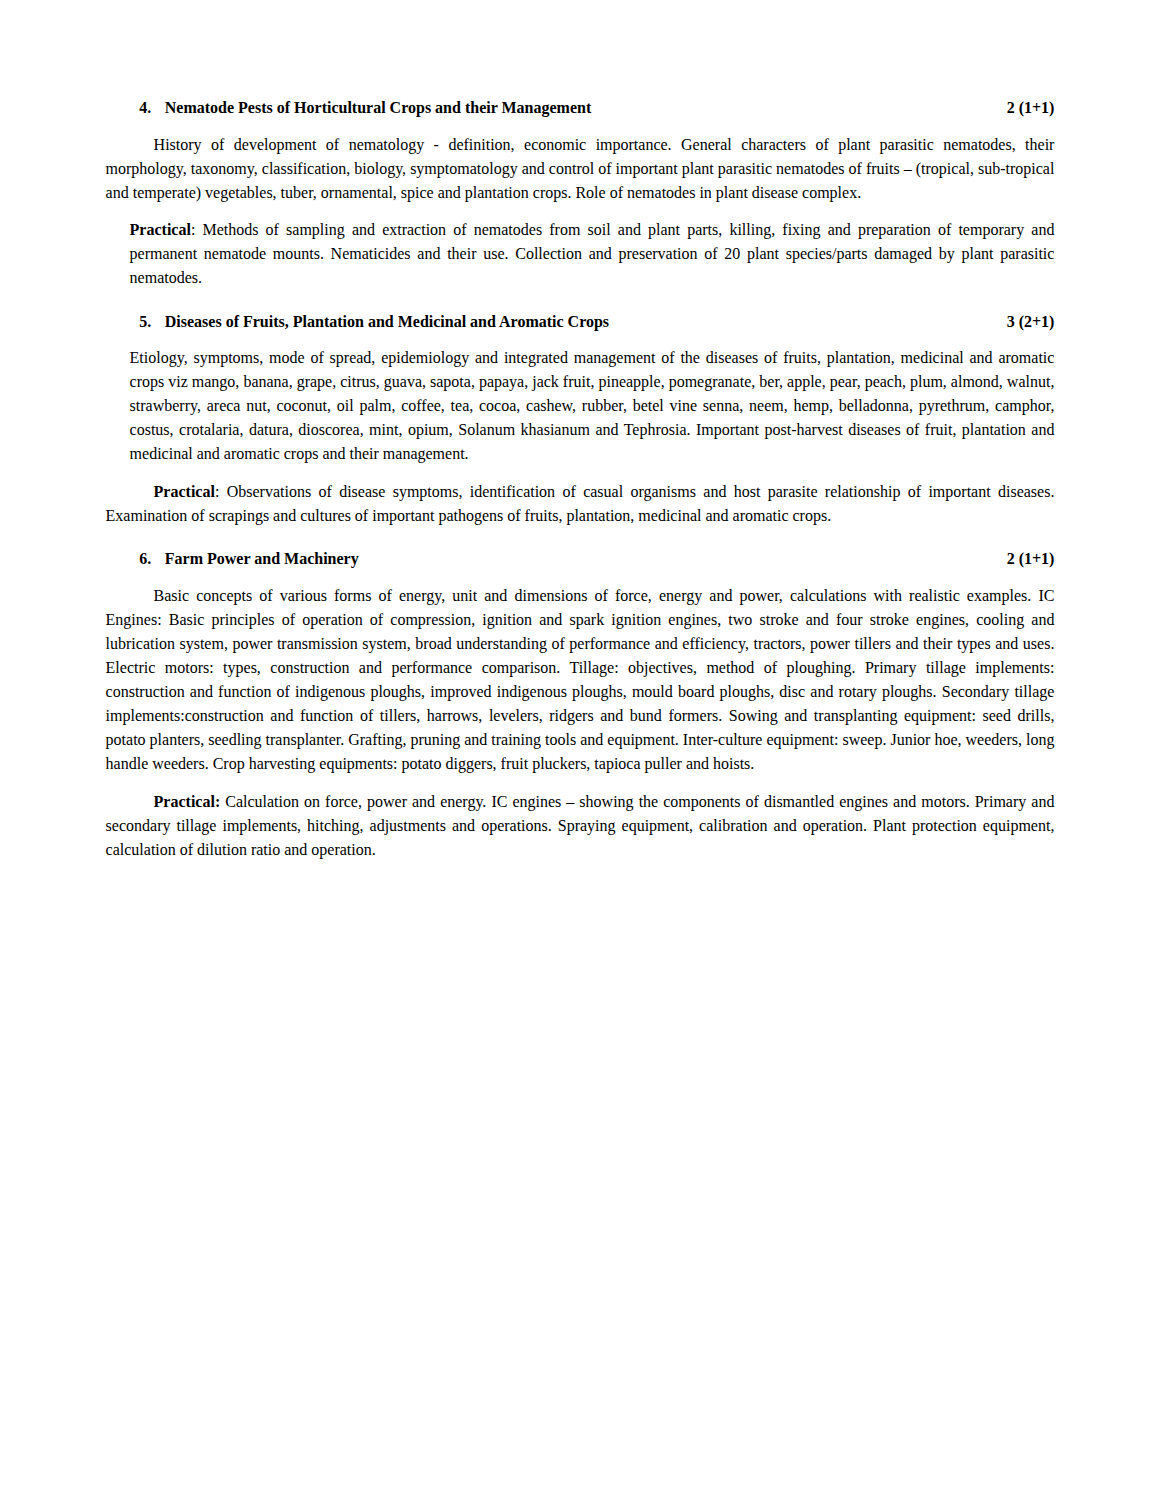4. Nematode Pests of Horticultural Crops and their Management 2 (1+1)
History of development of nematology - definition, economic importance. General characters of plant parasitic nematodes, their morphology, taxonomy, classification, biology, symptomatology and control of important plant parasitic nematodes of fruits – (tropical, sub-tropical and temperate) vegetables, tuber, ornamental, spice and plantation crops. Role of nematodes in plant disease complex.
Practical: Methods of sampling and extraction of nematodes from soil and plant parts, killing, fixing and preparation of temporary and permanent nematode mounts. Nematicides and their use. Collection and preservation of 20 plant species/parts damaged by plant parasitic nematodes.
5. Diseases of Fruits, Plantation and Medicinal and Aromatic Crops 3 (2+1)
Etiology, symptoms, mode of spread, epidemiology and integrated management of the diseases of fruits, plantation, medicinal and aromatic crops viz mango, banana, grape, citrus, guava, sapota, papaya, jack fruit, pineapple, pomegranate, ber, apple, pear, peach, plum, almond, walnut, strawberry, areca nut, coconut, oil palm, coffee, tea, cocoa, cashew, rubber, betel vine senna, neem, hemp, belladonna, pyrethrum, camphor, costus, crotalaria, datura, dioscorea, mint, opium, Solanum khasianum and Tephrosia. Important post-harvest diseases of fruit, plantation and medicinal and aromatic crops and their management.
Practical: Observations of disease symptoms, identification of casual organisms and host parasite relationship of important diseases. Examination of scrapings and cultures of important pathogens of fruits, plantation, medicinal and aromatic crops.
6. Farm Power and Machinery 2 (1+1)
Basic concepts of various forms of energy, unit and dimensions of force, energy and power, calculations with realistic examples. IC Engines: Basic principles of operation of compression, ignition and spark ignition engines, two stroke and four stroke engines, cooling and lubrication system, power transmission system, broad understanding of performance and efficiency, tractors, power tillers and their types and uses. Electric motors: types, construction and performance comparison. Tillage: objectives, method of ploughing. Primary tillage implements: construction and function of indigenous ploughs, improved indigenous ploughs, mould board ploughs, disc and rotary ploughs. Secondary tillage implements:construction and function of tillers, harrows, levelers, ridgers and bund formers. Sowing and transplanting equipment: seed drills, potato planters, seedling transplanter. Grafting, pruning and training tools and equipment. Inter-culture equipment: sweep. Junior hoe, weeders, long handle weeders. Crop harvesting equipments: potato diggers, fruit pluckers, tapioca puller and hoists.
Practical: Calculation on force, power and energy. IC engines – showing the components of dismantled engines and motors. Primary and secondary tillage implements, hitching, adjustments and operations. Spraying equipment, calibration and operation. Plant protection equipment, calculation of dilution ratio and operation.